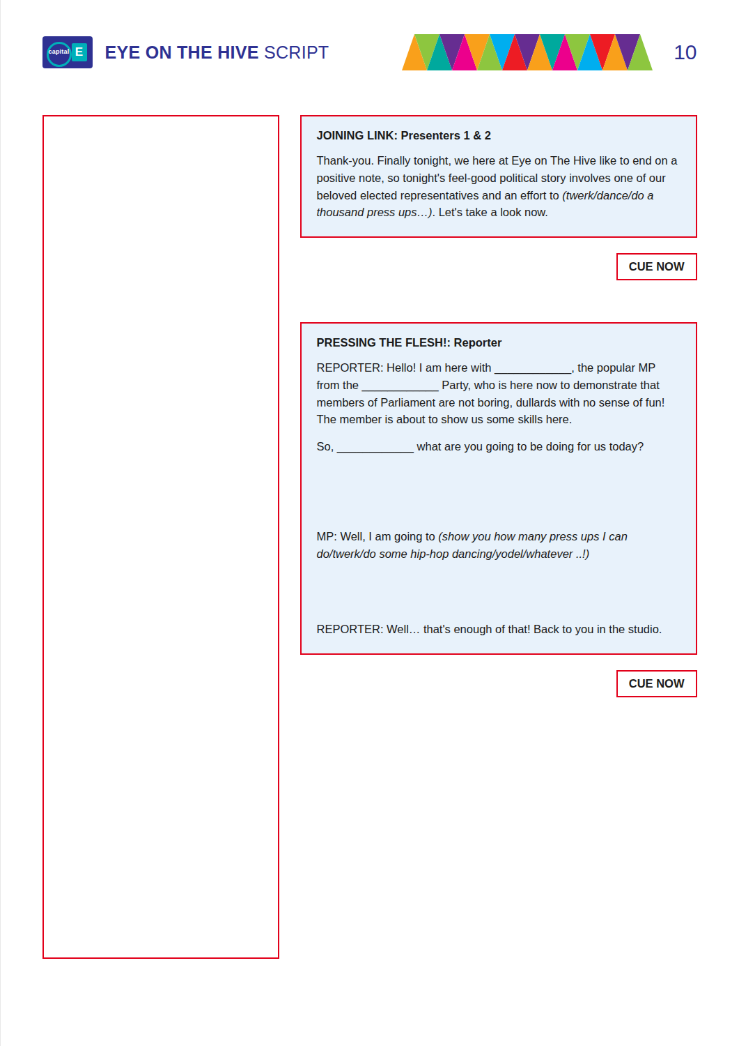capital
E
EYE ON THE HIVE SCRIPT
10
JOINING LINK: Presenters 1 & 2
Thank-you. Finally tonight, we here at Eye on The Hive like to end on a positive note, so tonight's feel-good political story involves one of our beloved elected representatives and an effort to (twerk/dance/do a thousand press ups…). Let's take a look now.
CUE NOW
PRESSING THE FLESH!: Reporter
REPORTER: Hello! I am here with ____________, the popular MP from the ____________ Party, who is here now to demonstrate that members of Parliament are not boring, dullards with no sense of fun! The member is about to show us some skills here.
So, ____________ what are you going to be doing for us today?
MP: Well, I am going to (show you how many press ups I can do/twerk/do some hip-hop dancing/yodel/whatever ..!)
REPORTER: Well… that's enough of that! Back to you in the studio.
CUE NOW